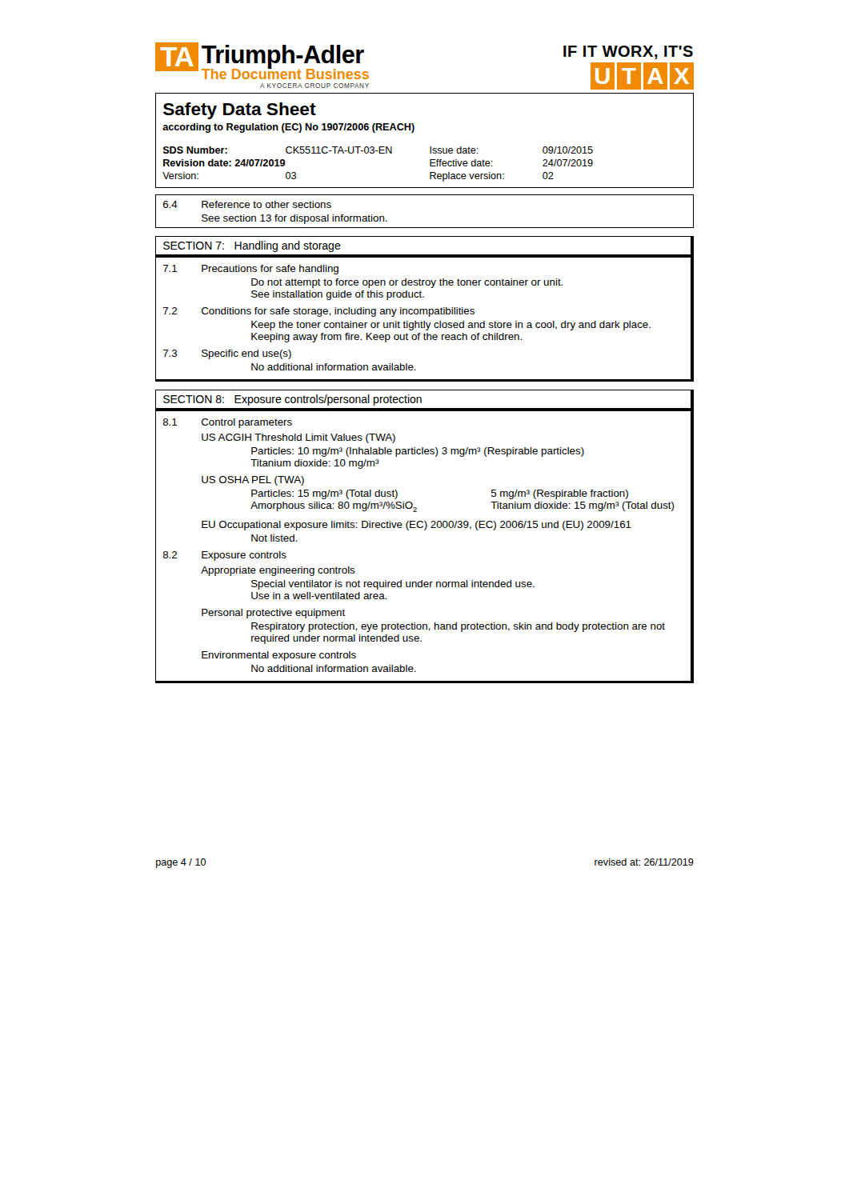TA
Triumph-Adler
The Document Business
A KYOCERA GROUP COMPANY
IF IT WORX, IT'S
UTAX
Safety Data Sheet
according to Regulation (EC) No 1907/2006 (REACH)
| SDS Number: | CK5511C-TA-UT-03-EN | Issue date: | 09/10/2015 |
| Revision date : 24/07/2019 | | Effective date: | 24/07/2019 |
| Version: | 03 | Replace version: | 02 |
6.4
Reference to other sections
See section 13 for disposal information.
SECTION 7: Handling and storage
7.1
Precautions for safe handling
Do not attempt to force open or destroy the toner container or unit.
See installation guide of this product.
7.2
Conditions for safe storage, including any incompatibilities
Keep the toner container or unit tightly closed and store in a cool, dry and dark place. Keeping away from fire. Keep out of the reach of children.
7.3
Specific end use(s)
No additional information available.
SECTION 8: Exposure controls/personal protection
8.1
Control parameters
US ACGIH Threshold Limit Values (TWA)
Particles: 10 mg/m³ (Inhalable particles) 3 mg/m³ (Respirable particles)
Titanium dioxide: 10 mg/m³
US OSHA PEL (TWA)
Particles: 15 mg/m³ (Total dust)
5 mg/m³ (Respirable fraction)
Amorphous silica: 80 mg/m³/%SiO2
Titanium dioxide: 15 mg/m³ (Total dust)
EU Occupational exposure limits: Directive (EC) 2000/39, (EC) 2006/15 und (EU) 2009/161
Not listed.
8.2
Exposure controls
Appropriate engineering controls
Special ventilator is not required under normal intended use.
Use in a well-ventilated area.
Personal protective equipment
Respiratory protection, eye protection, hand protection, skin and body protection are not required under normal intended use.
Environmental exposure controls
No additional information available.
page 4 / 10
revised at: 26/11/2019